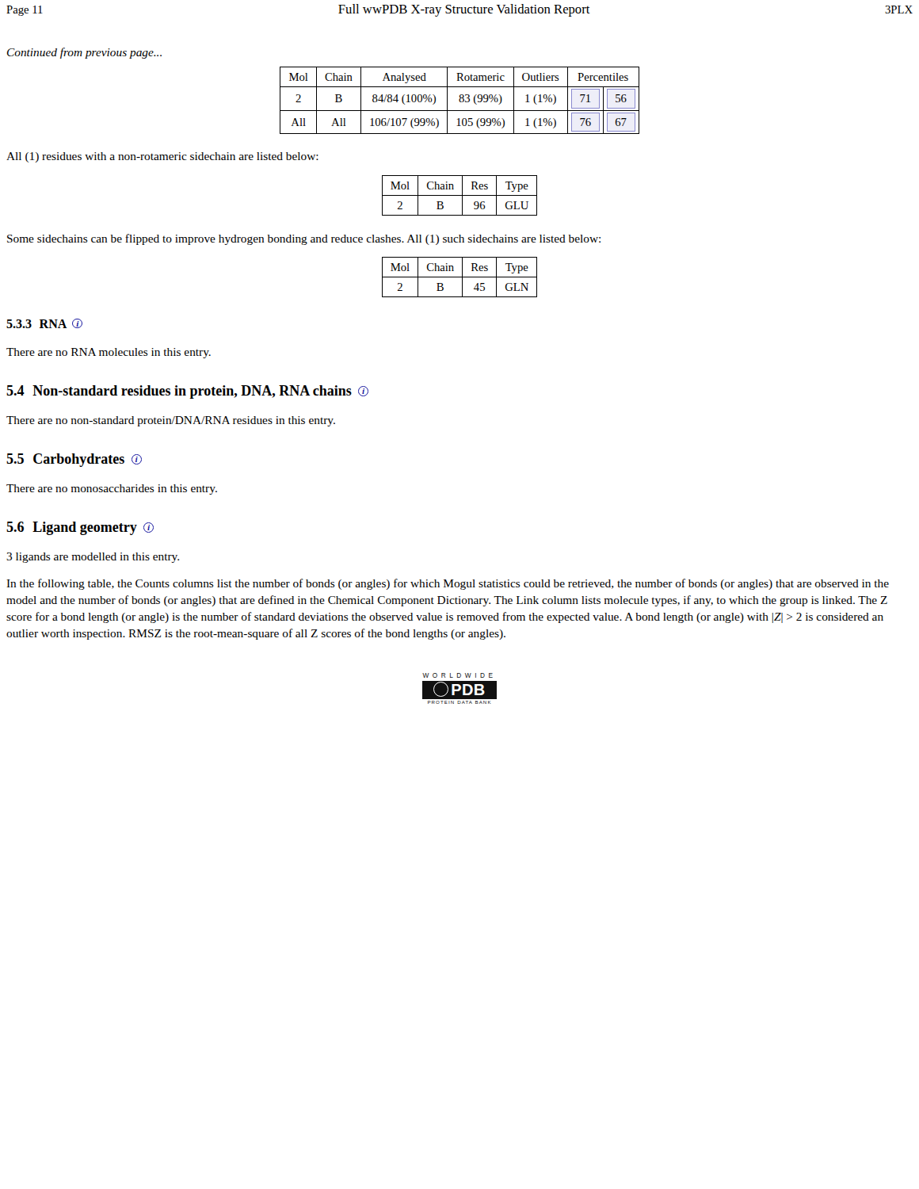Page 11
Full wwPDB X-ray Structure Validation Report
3PLX
Continued from previous page...
| Mol | Chain | Analysed | Rotameric | Outliers | Percentiles |
| --- | --- | --- | --- | --- | --- |
| 2 | B | 84/84 (100%) | 83 (99%) | 1 (1%) | 71 | 56 |
| All | All | 106/107 (99%) | 105 (99%) | 1 (1%) | 76 | 67 |
All (1) residues with a non-rotameric sidechain are listed below:
| Mol | Chain | Res | Type |
| --- | --- | --- | --- |
| 2 | B | 96 | GLU |
Some sidechains can be flipped to improve hydrogen bonding and reduce clashes. All (1) such sidechains are listed below:
| Mol | Chain | Res | Type |
| --- | --- | --- | --- |
| 2 | B | 45 | GLN |
5.3.3 RNA i
There are no RNA molecules in this entry.
5.4 Non-standard residues in protein, DNA, RNA chains i
There are no non-standard protein/DNA/RNA residues in this entry.
5.5 Carbohydrates i
There are no monosaccharides in this entry.
5.6 Ligand geometry i
3 ligands are modelled in this entry.
In the following table, the Counts columns list the number of bonds (or angles) for which Mogul statistics could be retrieved, the number of bonds (or angles) that are observed in the model and the number of bonds (or angles) that are defined in the Chemical Component Dictionary. The Link column lists molecule types, if any, to which the group is linked. The Z score for a bond length (or angle) is the number of standard deviations the observed value is removed from the expected value. A bond length (or angle) with |Z| > 2 is considered an outlier worth inspection. RMSZ is the root-mean-square of all Z scores of the bond lengths (or angles).
WORLDWIDE
PDB
PROTEIN DATA BANK